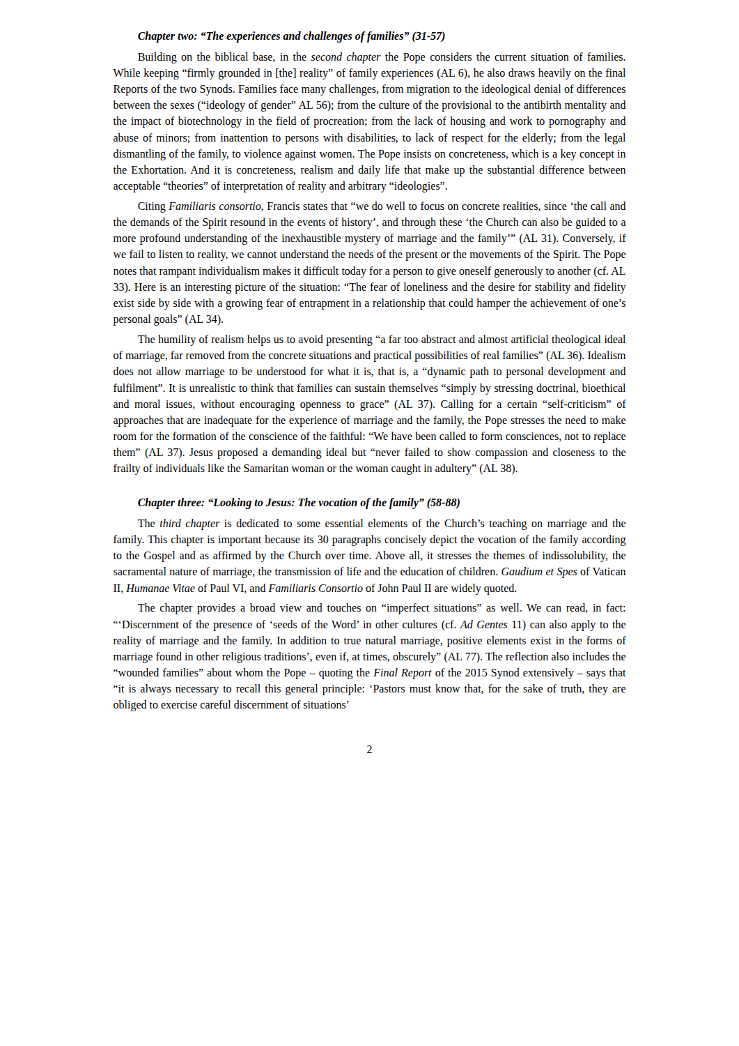Chapter two: “The experiences and challenges of families” (31-57)
Building on the biblical base, in the second chapter the Pope considers the current situation of families. While keeping “firmly grounded in [the] reality” of family experiences (AL 6), he also draws heavily on the final Reports of the two Synods. Families face many challenges, from migration to the ideological denial of differences between the sexes (“ideology of gender” AL 56); from the culture of the provisional to the antibirth mentality and the impact of biotechnology in the field of procreation; from the lack of housing and work to pornography and abuse of minors; from inattention to persons with disabilities, to lack of respect for the elderly; from the legal dismantling of the family, to violence against women. The Pope insists on concreteness, which is a key concept in the Exhortation. And it is concreteness, realism and daily life that make up the substantial difference between acceptable “theories” of interpretation of reality and arbitrary “ideologies”.
Citing Familiaris consortio, Francis states that “we do well to focus on concrete realities, since ‘the call and the demands of the Spirit resound in the events of history’, and through these ‘the Church can also be guided to a more profound understanding of the inexhaustible mystery of marriage and the family’” (AL 31). Conversely, if we fail to listen to reality, we cannot understand the needs of the present or the movements of the Spirit. The Pope notes that rampant individualism makes it difficult today for a person to give oneself generously to another (cf. AL 33). Here is an interesting picture of the situation: “The fear of loneliness and the desire for stability and fidelity exist side by side with a growing fear of entrapment in a relationship that could hamper the achievement of one’s personal goals” (AL 34).
The humility of realism helps us to avoid presenting “a far too abstract and almost artificial theological ideal of marriage, far removed from the concrete situations and practical possibilities of real families” (AL 36). Idealism does not allow marriage to be understood for what it is, that is, a “dynamic path to personal development and fulfilment”. It is unrealistic to think that families can sustain themselves “simply by stressing doctrinal, bioethical and moral issues, without encouraging openness to grace” (AL 37). Calling for a certain “self-criticism” of approaches that are inadequate for the experience of marriage and the family, the Pope stresses the need to make room for the formation of the conscience of the faithful: “We have been called to form consciences, not to replace them” (AL 37). Jesus proposed a demanding ideal but “never failed to show compassion and closeness to the frailty of individuals like the Samaritan woman or the woman caught in adultery” (AL 38).
Chapter three: “Looking to Jesus: The vocation of the family” (58-88)
The third chapter is dedicated to some essential elements of the Church’s teaching on marriage and the family. This chapter is important because its 30 paragraphs concisely depict the vocation of the family according to the Gospel and as affirmed by the Church over time. Above all, it stresses the themes of indissolubility, the sacramental nature of marriage, the transmission of life and the education of children. Gaudium et Spes of Vatican II, Humanae Vitae of Paul VI, and Familiaris Consortio of John Paul II are widely quoted.
The chapter provides a broad view and touches on “imperfect situations” as well. We can read, in fact: “‘Discernment of the presence of ‘seeds of the Word’ in other cultures (cf. Ad Gentes 11) can also apply to the reality of marriage and the family. In addition to true natural marriage, positive elements exist in the forms of marriage found in other religious traditions’, even if, at times, obscurely” (AL 77). The reflection also includes the “wounded families” about whom the Pope – quoting the Final Report of the 2015 Synod extensively – says that “it is always necessary to recall this general principle: ‘Pastors must know that, for the sake of truth, they are obliged to exercise careful discernment of situations’
2